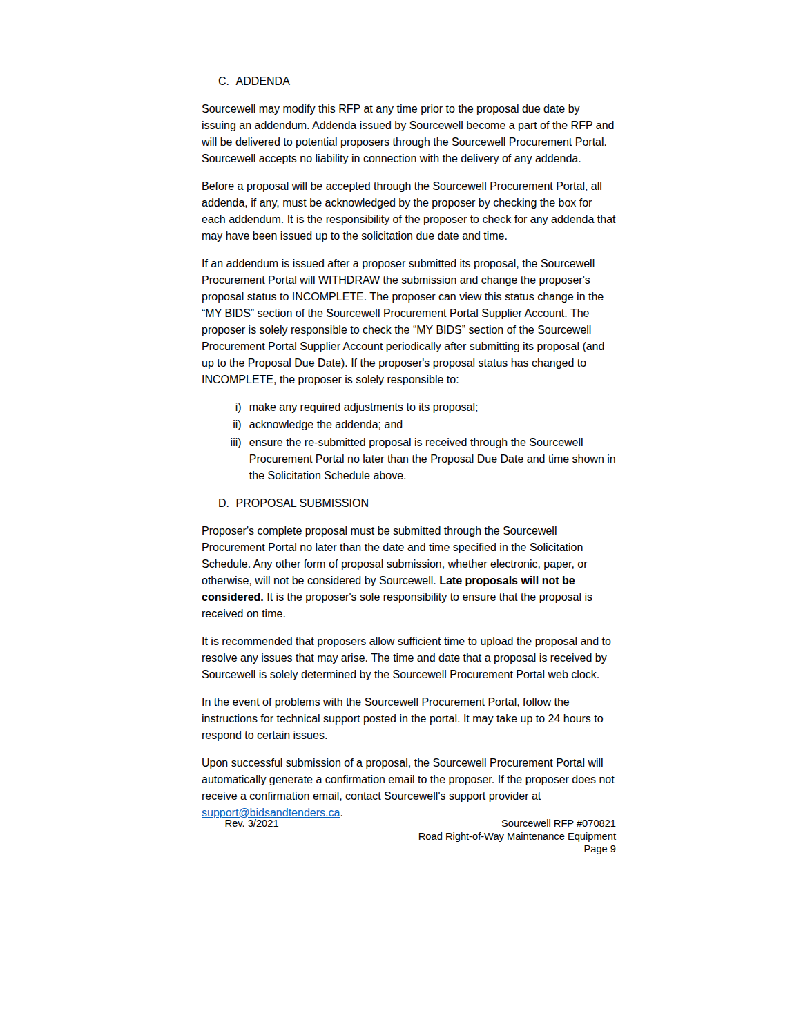C. ADDENDA
Sourcewell may modify this RFP at any time prior to the proposal due date by issuing an addendum. Addenda issued by Sourcewell become a part of the RFP and will be delivered to potential proposers through the Sourcewell Procurement Portal. Sourcewell accepts no liability in connection with the delivery of any addenda.
Before a proposal will be accepted through the Sourcewell Procurement Portal, all addenda, if any, must be acknowledged by the proposer by checking the box for each addendum. It is the responsibility of the proposer to check for any addenda that may have been issued up to the solicitation due date and time.
If an addendum is issued after a proposer submitted its proposal, the Sourcewell Procurement Portal will WITHDRAW the submission and change the proposer's proposal status to INCOMPLETE. The proposer can view this status change in the “MY BIDS” section of the Sourcewell Procurement Portal Supplier Account. The proposer is solely responsible to check the “MY BIDS” section of the Sourcewell Procurement Portal Supplier Account periodically after submitting its proposal (and up to the Proposal Due Date). If the proposer's proposal status has changed to INCOMPLETE, the proposer is solely responsible to:
i) make any required adjustments to its proposal;
ii) acknowledge the addenda; and
iii) ensure the re-submitted proposal is received through the Sourcewell Procurement Portal no later than the Proposal Due Date and time shown in the Solicitation Schedule above.
D. PROPOSAL SUBMISSION
Proposer's complete proposal must be submitted through the Sourcewell Procurement Portal no later than the date and time specified in the Solicitation Schedule. Any other form of proposal submission, whether electronic, paper, or otherwise, will not be considered by Sourcewell. Late proposals will not be considered. It is the proposer's sole responsibility to ensure that the proposal is received on time.
It is recommended that proposers allow sufficient time to upload the proposal and to resolve any issues that may arise. The time and date that a proposal is received by Sourcewell is solely determined by the Sourcewell Procurement Portal web clock.
In the event of problems with the Sourcewell Procurement Portal, follow the instructions for technical support posted in the portal. It may take up to 24 hours to respond to certain issues.
Upon successful submission of a proposal, the Sourcewell Procurement Portal will automatically generate a confirmation email to the proposer. If the proposer does not receive a confirmation email, contact Sourcewell's support provider at support@bidsandtenders.ca.
Rev. 3/2021
Sourcewell RFP #070821
Road Right-of-Way Maintenance Equipment
Page 9